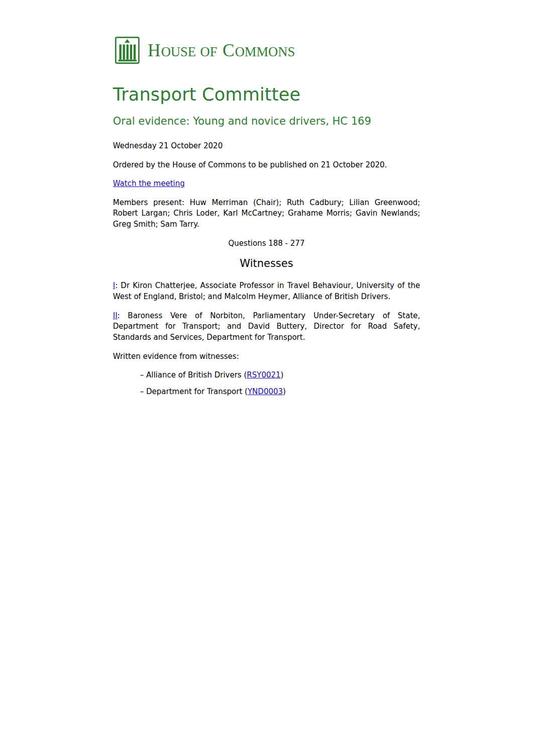Transport Committee
Oral evidence: Young and novice drivers, HC 169
Wednesday 21 October 2020
Ordered by the House of Commons to be published on 21 October 2020.
Watch the meeting
Members present: Huw Merriman (Chair); Ruth Cadbury; Lilian Greenwood; Robert Largan; Chris Loder, Karl McCartney; Grahame Morris; Gavin Newlands; Greg Smith; Sam Tarry.
Questions 188 - 277
Witnesses
I: Dr Kiron Chatterjee, Associate Professor in Travel Behaviour, University of the West of England, Bristol; and Malcolm Heymer, Alliance of British Drivers.
II: Baroness Vere of Norbiton, Parliamentary Under-Secretary of State, Department for Transport; and David Buttery, Director for Road Safety, Standards and Services, Department for Transport.
Written evidence from witnesses:
– Alliance of British Drivers (RSY0021)
– Department for Transport (YND0003)